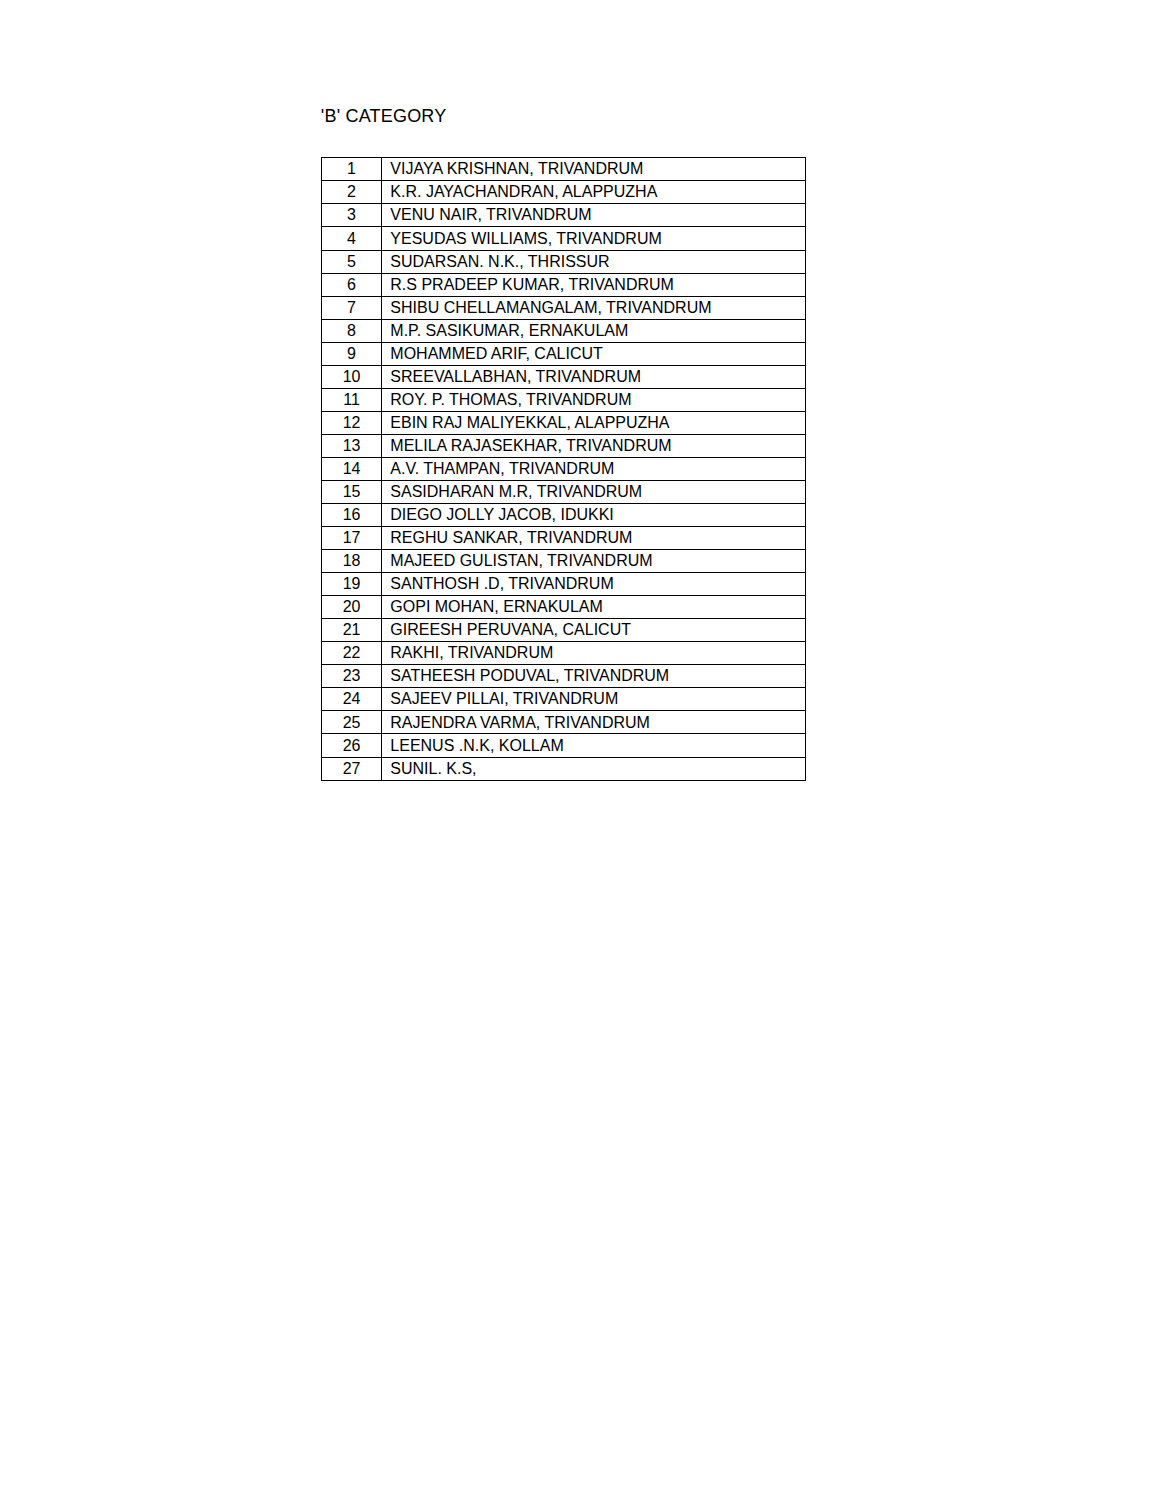'B' CATEGORY
| 1 | VIJAYA KRISHNAN, TRIVANDRUM |
| 2 | K.R. JAYACHANDRAN, ALAPPUZHA |
| 3 | VENU NAIR, TRIVANDRUM |
| 4 | YESUDAS WILLIAMS, TRIVANDRUM |
| 5 | SUDARSAN. N.K., THRISSUR |
| 6 | R.S PRADEEP KUMAR, TRIVANDRUM |
| 7 | SHIBU CHELLAMANGALAM, TRIVANDRUM |
| 8 | M.P. SASIKUMAR, ERNAKULAM |
| 9 | MOHAMMED ARIF, CALICUT |
| 10 | SREEVALLABHAN, TRIVANDRUM |
| 11 | ROY. P. THOMAS, TRIVANDRUM |
| 12 | EBIN RAJ MALIYEKKAL, ALAPPUZHA |
| 13 | MELILA RAJASEKHAR, TRIVANDRUM |
| 14 | A.V. THAMPAN, TRIVANDRUM |
| 15 | SASIDHARAN M.R, TRIVANDRUM |
| 16 | DIEGO JOLLY JACOB, IDUKKI |
| 17 | REGHU SANKAR, TRIVANDRUM |
| 18 | MAJEED GULISTAN, TRIVANDRUM |
| 19 | SANTHOSH .D, TRIVANDRUM |
| 20 | GOPI MOHAN, ERNAKULAM |
| 21 | GIREESH PERUVANA, CALICUT |
| 22 | RAKHI, TRIVANDRUM |
| 23 | SATHEESH PODUVAL, TRIVANDRUM |
| 24 | SAJEEV PILLAI, TRIVANDRUM |
| 25 | RAJENDRA VARMA, TRIVANDRUM |
| 26 | LEENUS .N.K, KOLLAM |
| 27 | SUNIL. K.S, |